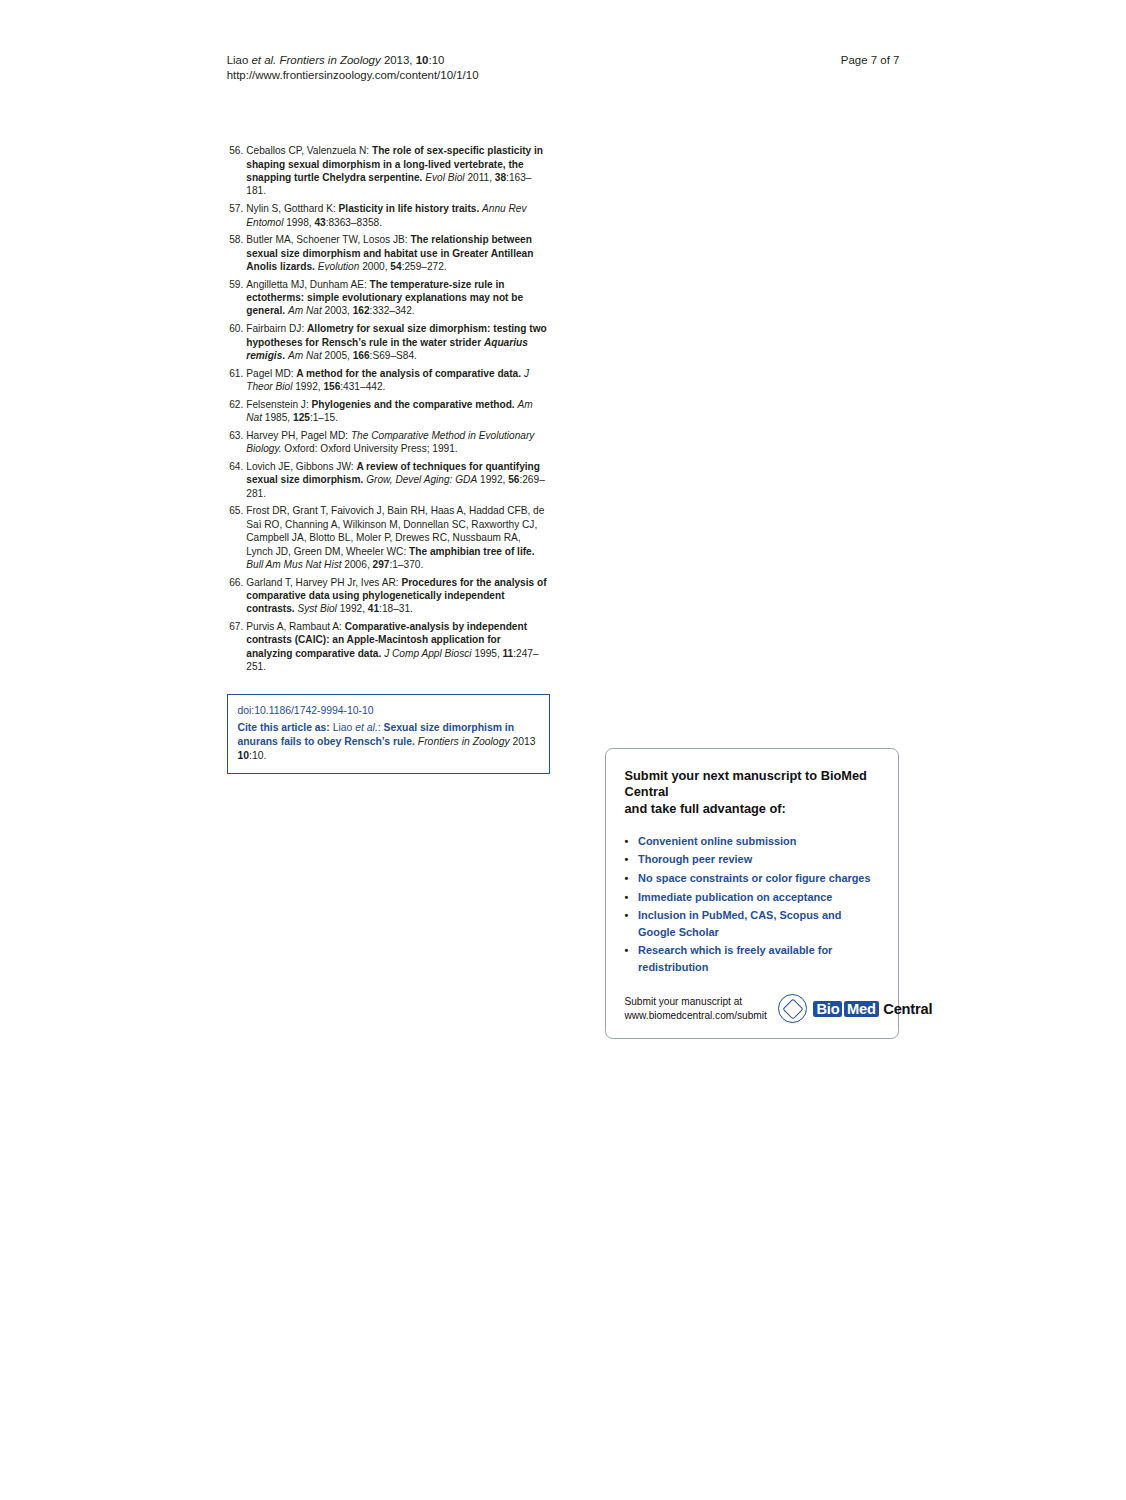Liao et al. Frontiers in Zoology 2013, 10:10
http://www.frontiersinzoology.com/content/10/1/10
Page 7 of 7
56. Ceballos CP, Valenzuela N: The role of sex-specific plasticity in shaping sexual dimorphism in a long-lived vertebrate, the snapping turtle Chelydra serpentine. Evol Biol 2011, 38:163–181.
57. Nylin S, Gotthard K: Plasticity in life history traits. Annu Rev Entomol 1998, 43:8363–8358.
58. Butler MA, Schoener TW, Losos JB: The relationship between sexual size dimorphism and habitat use in Greater Antillean Anolis lizards. Evolution 2000, 54:259–272.
59. Angilletta MJ, Dunham AE: The temperature-size rule in ectotherms: simple evolutionary explanations may not be general. Am Nat 2003, 162:332–342.
60. Fairbairn DJ: Allometry for sexual size dimorphism: testing two hypotheses for Rensch’s rule in the water strider Aquarius remigis. Am Nat 2005, 166:S69–S84.
61. Pagel MD: A method for the analysis of comparative data. J Theor Biol 1992, 156:431–442.
62. Felsenstein J: Phylogenies and the comparative method. Am Nat 1985, 125:1–15.
63. Harvey PH, Pagel MD: The Comparative Method in Evolutionary Biology. Oxford: Oxford University Press; 1991.
64. Lovich JE, Gibbons JW: A review of techniques for quantifying sexual size dimorphism. Grow, Devel Aging: GDA 1992, 56:269–281.
65. Frost DR, Grant T, Faivovich J, Bain RH, Haas A, Haddad CFB, de Saì RO, Channing A, Wilkinson M, Donnellan SC, Raxworthy CJ, Campbell JA, Blotto BL, Moler P, Drewes RC, Nussbaum RA, Lynch JD, Green DM, Wheeler WC: The amphibian tree of life. Bull Am Mus Nat Hist 2006, 297:1–370.
66. Garland T, Harvey PH Jr, Ives AR: Procedures for the analysis of comparative data using phylogenetically independent contrasts. Syst Biol 1992, 41:18–31.
67. Purvis A, Rambaut A: Comparative-analysis by independent contrasts (CAIC): an Apple-Macintosh application for analyzing comparative data. J Comp Appl Biosci 1995, 11:247–251.
doi:10.1186/1742-9994-10-10
Cite this article as: Liao et al.: Sexual size dimorphism in anurans fails to obey Rensch’s rule. Frontiers in Zoology 2013 10:10.
Submit your next manuscript to BioMed Central
and take full advantage of:
Convenient online submission
Thorough peer review
No space constraints or color figure charges
Immediate publication on acceptance
Inclusion in PubMed, CAS, Scopus and Google Scholar
Research which is freely available for redistribution
Submit your manuscript at
www.biomedcentral.com/submit
Bio Med Central